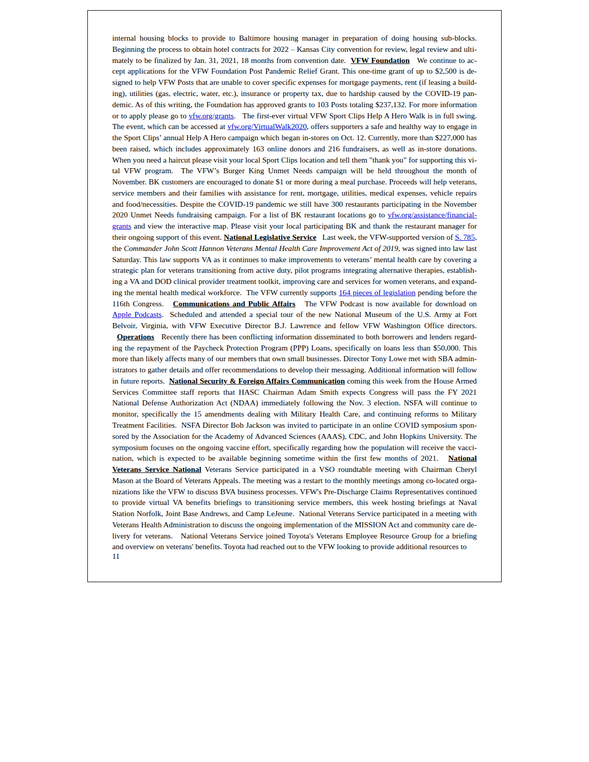internal housing blocks to provide to Baltimore housing manager in preparation of doing housing sub-blocks. Beginning the process to obtain hotel contracts for 2022 – Kansas City convention for review, legal review and ultimately to be finalized by Jan. 31, 2021, 18 months from convention date. VFW Foundation We continue to accept applications for the VFW Foundation Post Pandemic Relief Grant. This one-time grant of up to $2,500 is designed to help VFW Posts that are unable to cover specific expenses for mortgage payments, rent (if leasing a building), utilities (gas, electric, water, etc.), insurance or property tax, due to hardship caused by the COVID-19 pandemic. As of this writing, the Foundation has approved grants to 103 Posts totaling $237,132. For more information or to apply please go to vfw.org/grants. The first-ever virtual VFW Sport Clips Help A Hero Walk is in full swing. The event, which can be accessed at vfw.org/VirtualWalk2020, offers supporters a safe and healthy way to engage in the Sport Clips’ annual Help A Hero campaign which began in-stores on Oct. 12. Currently, more than $227,000 has been raised, which includes approximately 163 online donors and 216 fundraisers, as well as in-store donations. When you need a haircut please visit your local Sport Clips location and tell them "thank you" for supporting this vital VFW program. The VFW’s Burger King Unmet Needs campaign will be held throughout the month of November. BK customers are encouraged to donate $1 or more during a meal purchase. Proceeds will help veterans, service members and their families with assistance for rent, mortgage, utilities, medical expenses, vehicle repairs and food/necessities. Despite the COVID-19 pandemic we still have 300 restaurants participating in the November 2020 Unmet Needs fundraising campaign. For a list of BK restaurant locations go to vfw.org/assistance/financial-grants and view the interactive map. Please visit your local participating BK and thank the restaurant manager for their ongoing support of this event. National Legislative Service Last week, the VFW-supported version of S. 785, the Commander John Scott Hannon Veterans Mental Health Care Improvement Act of 2019, was signed into law last Saturday. This law supports VA as it continues to make improvements to veterans’ mental health care by covering a strategic plan for veterans transitioning from active duty, pilot programs integrating alternative therapies, establishing a VA and DOD clinical provider treatment toolkit, improving care and services for women veterans, and expanding the mental health medical workforce. The VFW currently supports 164 pieces of legislation pending before the 116th Congress. Communications and Public Affairs The VFW Podcast is now available for download on Apple Podcasts. Scheduled and attended a special tour of the new National Museum of the U.S. Army at Fort Belvoir, Virginia, with VFW Executive Director B.J. Lawrence and fellow VFW Washington Office directors. Operations Recently there has been conflicting information disseminated to both borrowers and lenders regarding the repayment of the Paycheck Protection Program (PPP) Loans, specifically on loans less than $50,000. This more than likely affects many of our members that own small businesses. Director Tony Lowe met with SBA administrators to gather details and offer recommendations to develop their messaging. Additional information will follow in future reports. National Security & Foreign Affairs Communication coming this week from the House Armed Services Committee staff reports that HASC Chairman Adam Smith expects Congress will pass the FY 2021 National Defense Authorization Act (NDAA) immediately following the Nov. 3 election. NSFA will continue to monitor, specifically the 15 amendments dealing with Military Health Care, and continuing reforms to Military Treatment Facilities. NSFA Director Bob Jackson was invited to participate in an online COVID symposium sponsored by the Association for the Academy of Advanced Sciences (AAAS), CDC, and John Hopkins University. The symposium focuses on the ongoing vaccine effort, specifically regarding how the population will receive the vaccination, which is expected to be available beginning sometime within the first few months of 2021. National Veterans Service National Veterans Service participated in a VSO roundtable meeting with Chairman Cheryl Mason at the Board of Veterans Appeals. The meeting was a restart to the monthly meetings among co-located organizations like the VFW to discuss BVA business processes. VFW's Pre-Discharge Claims Representatives continued to provide virtual VA benefits briefings to transitioning service members, this week hosting briefings at Naval Station Norfolk, Joint Base Andrews, and Camp LeJeune. National Veterans Service participated in a meeting with Veterans Health Administration to discuss the ongoing implementation of the MISSION Act and community care delivery for veterans. National Veterans Service joined Toyota's Veterans Employee Resource Group for a briefing and overview on veterans' benefits. Toyota had reached out to the VFW looking to provide additional resources to
11